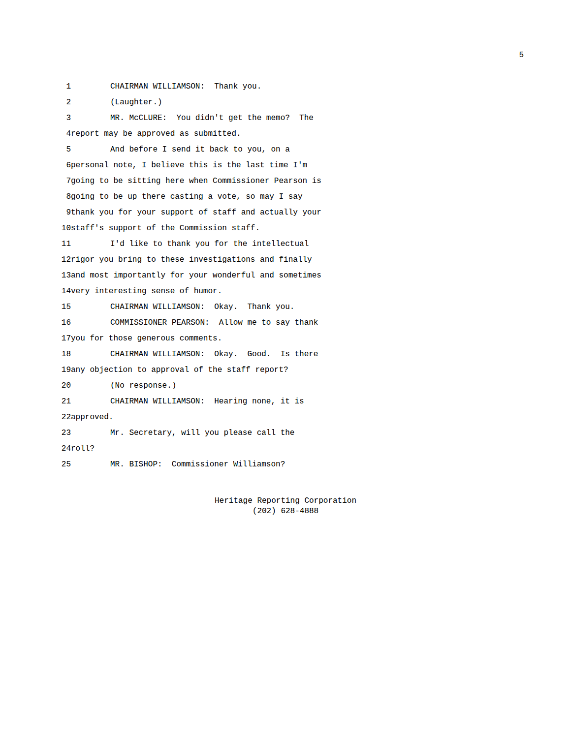5
| 1 | CHAIRMAN WILLIAMSON: Thank you. |
| 2 | (Laughter.) |
| 3 | MR. McCLURE: You didn't get the memo? The |
| 4 | report may be approved as submitted. |
| 5 | And before I send it back to you, on a |
| 6 | personal note, I believe this is the last time I'm |
| 7 | going to be sitting here when Commissioner Pearson is |
| 8 | going to be up there casting a vote, so may I say |
| 9 | thank you for your support of staff and actually your |
| 10 | staff's support of the Commission staff. |
| 11 | I'd like to thank you for the intellectual |
| 12 | rigor you bring to these investigations and finally |
| 13 | and most importantly for your wonderful and sometimes |
| 14 | very interesting sense of humor. |
| 15 | CHAIRMAN WILLIAMSON: Okay. Thank you. |
| 16 | COMMISSIONER PEARSON: Allow me to say thank |
| 17 | you for those generous comments. |
| 18 | CHAIRMAN WILLIAMSON: Okay. Good. Is there |
| 19 | any objection to approval of the staff report? |
| 20 | (No response.) |
| 21 | CHAIRMAN WILLIAMSON: Hearing none, it is |
| 22 | approved. |
| 23 | Mr. Secretary, will you please call the |
| 24 | roll? |
| 25 | MR. BISHOP: Commissioner Williamson? |
Heritage Reporting Corporation
(202) 628-4888